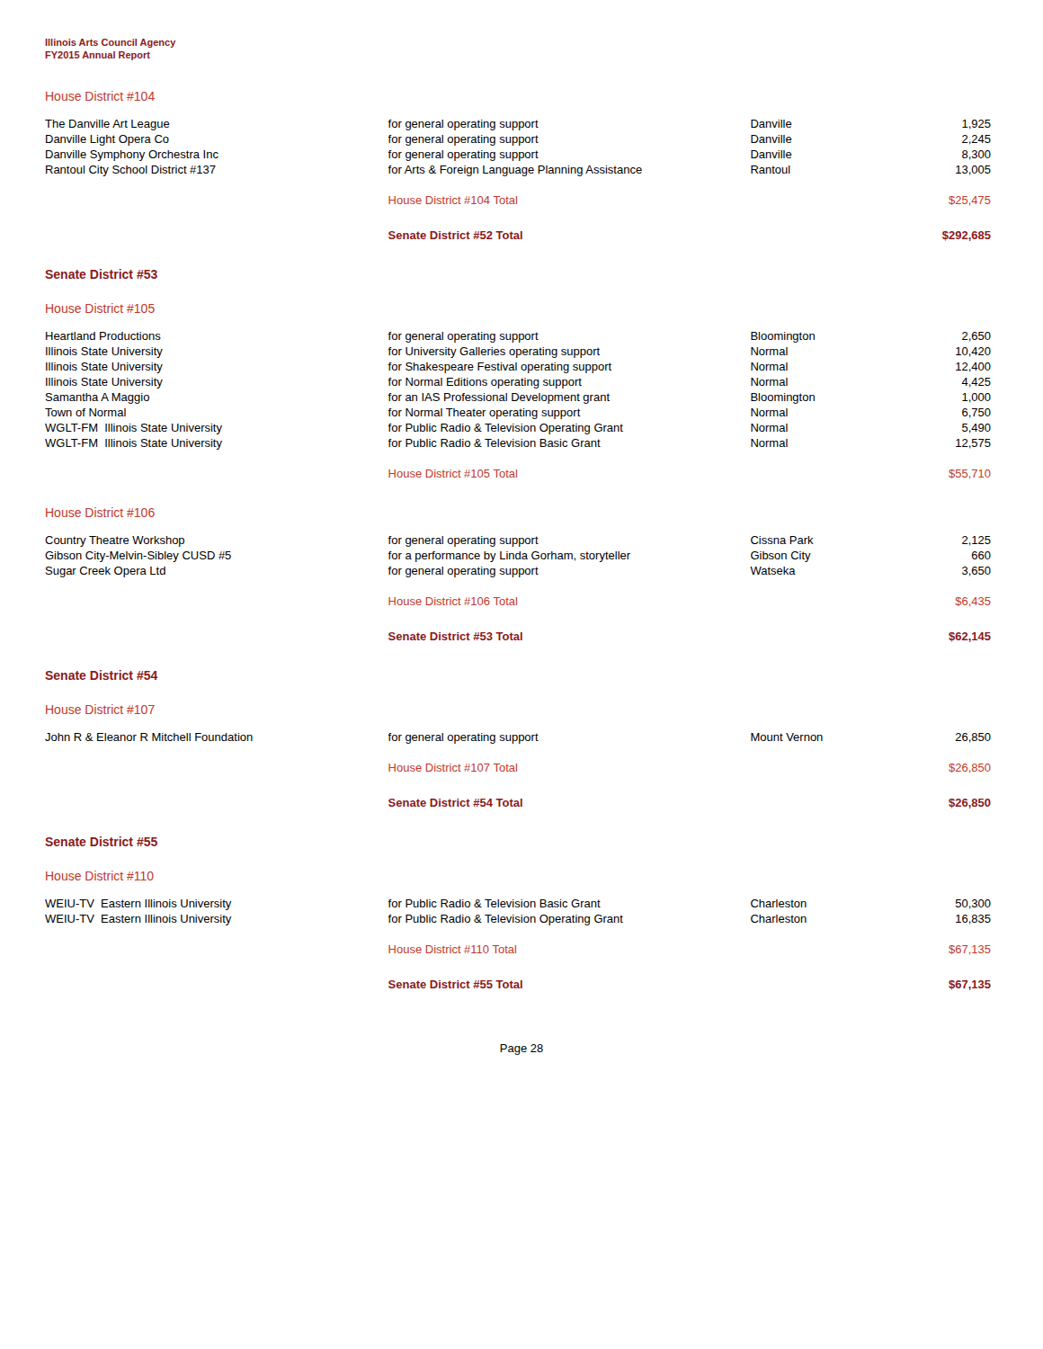Illinois Arts Council Agency
FY2015 Annual Report
House District #104
| The Danville Art League | for general operating support | Danville | 1,925 |
| Danville Light Opera Co | for general operating support | Danville | 2,245 |
| Danville Symphony Orchestra Inc | for general operating support | Danville | 8,300 |
| Rantoul City School District #137 | for Arts & Foreign Language Planning Assistance | Rantoul | 13,005 |
| | House District #104 Total | | $25,475 |
| | Senate District #52 Total | | $292,685 |
Senate District #53
House District #105
| Heartland Productions | for general operating support | Bloomington | 2,650 |
| Illinois State University | for University Galleries operating support | Normal | 10,420 |
| Illinois State University | for Shakespeare Festival operating support | Normal | 12,400 |
| Illinois State University | for Normal Editions operating support | Normal | 4,425 |
| Samantha A Maggio | for an IAS Professional Development grant | Bloomington | 1,000 |
| Town of Normal | for Normal Theater operating support | Normal | 6,750 |
| WGLT-FM Illinois State University | for Public Radio & Television Operating Grant | Normal | 5,490 |
| WGLT-FM Illinois State University | for Public Radio & Television Basic Grant | Normal | 12,575 |
| | House District #105 Total | | $55,710 |
House District #106
| Country Theatre Workshop | for general operating support | Cissna Park | 2,125 |
| Gibson City-Melvin-Sibley CUSD #5 | for a performance by Linda Gorham, storyteller | Gibson City | 660 |
| Sugar Creek Opera Ltd | for general operating support | Watseka | 3,650 |
| | House District #106 Total | | $6,435 |
| | Senate District #53 Total | | $62,145 |
Senate District #54
House District #107
| John R & Eleanor R Mitchell Foundation | for general operating support | Mount Vernon | 26,850 |
| | House District #107 Total | | $26,850 |
| | Senate District #54 Total | | $26,850 |
Senate District #55
House District #110
| WEIU-TV Eastern Illinois University | for Public Radio & Television Basic Grant | Charleston | 50,300 |
| WEIU-TV Eastern Illinois University | for Public Radio & Television Operating Grant | Charleston | 16,835 |
| | House District #110 Total | | $67,135 |
| | Senate District #55 Total | | $67,135 |
Page 28